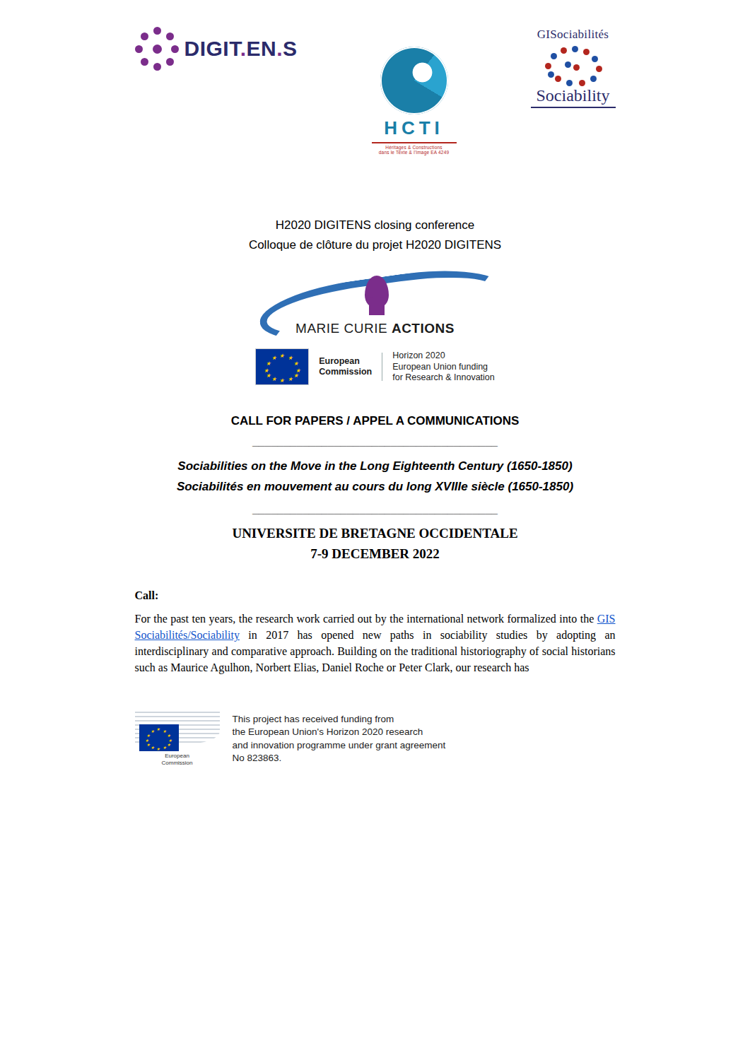DIGIT. EN. S
HCTI
Héritages & Constructions
dans le Texte & l'Image EA 4249
GISociabilités
Sociability
H2020 DIGITENS closing conference
Colloque de clôture du projet H2020 DIGITENS
MARIE CURIE ACTIONS
★ ★ ★ ★ ★ ★ ★ ★ ★ ★ ★ ★
European
Commission
Horizon 2020
European Union funding
for Research & Innovation
CALL FOR PAPERS / APPEL A COMMUNICATIONS
_______________________________________
Sociabilities on the Move in the Long Eighteenth Century (1650-1850)
Sociabilités en mouvement au cours du long XVIIIe siècle (1650-1850)
_______________________________________
UNIVERSITE DE BRETAGNE OCCIDENTALE
7-9 DECEMBER 2022
Call:
For the past ten years, the research work carried out by the international network formalized into the GIS Sociabilités/Sociability in 2017 has opened new paths in sociability studies by adopting an interdisciplinary and comparative approach. Building on the traditional historiography of social historians such as Maurice Agulhon, Norbert Elias, Daniel Roche or Peter Clark, our research has
★ ★ ★ ★ ★ ★ ★ ★ ★ ★ ★ ★
European
Commission
This project has received funding from
the European Union's Horizon 2020 research
and innovation programme under grant agreement
No 823863.